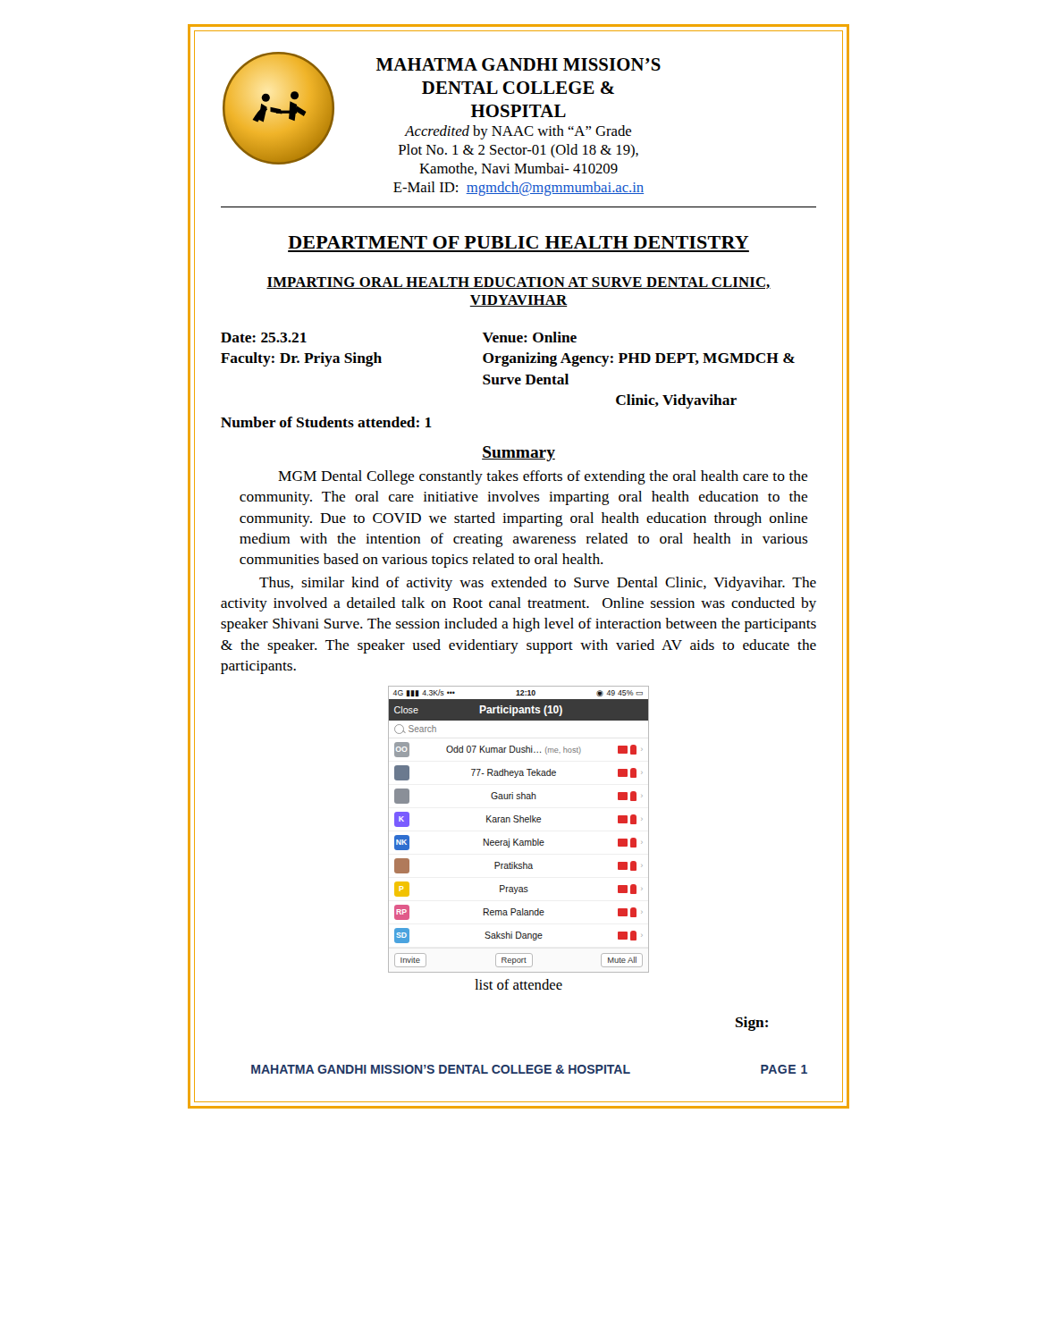MAHATMA GANDHI MISSION’S DENTAL COLLEGE &
HOSPITAL
Accredited by NAAC with “A” Grade
Plot No. 1 & 2 Sector-01 (Old 18 & 19),
Kamothe, Navi Mumbai- 410209
E-Mail ID: mgmdch@mgmmumbai.ac.in
DEPARTMENT OF PUBLIC HEALTH DENTISTRY
IMPARTING ORAL HEALTH EDUCATION AT SURVE DENTAL CLINIC, VIDYAVIHAR
Date: 25.3.21
Venue: Online
Faculty: Dr. Priya Singh
Organizing Agency: PHD DEPT, MGMDCH & Surve Dental Clinic, Vidyavihar
Number of Students attended: 1
Summary
MGM Dental College constantly takes efforts of extending the oral health care to the community. The oral care initiative involves imparting oral health education to the community. Due to COVID we started imparting oral health education through online medium with the intention of creating awareness related to oral health in various communities based on various topics related to oral health.
Thus, similar kind of activity was extended to Surve Dental Clinic, Vidyavihar. The activity involved a detailed talk on Root canal treatment. Online session was conducted by speaker Shivani Surve. The session included a high level of interaction between the participants & the speaker. The speaker used evidentiary support with varied AV aids to educate the participants.
4G▮▮▮4.3K/s•••
12:10
◉4945%▭
Close
Participants (10)
Search
OO Odd 07 Kumar Dushi… (me, host) ›
77- Radheya Tekade ›
Gauri shah ›
KKaran Shelke ›
NK Neeraj Kamble ›
Pratiksha ›
PPrayas ›
RP Rema Palande ›
SD Sakshi Dange ›
Invite Report Mute All
list of attendee
Sign:
MAHATMA GANDHI MISSION’S DENTAL COLLEGE & HOSPITAL
PAGE 1